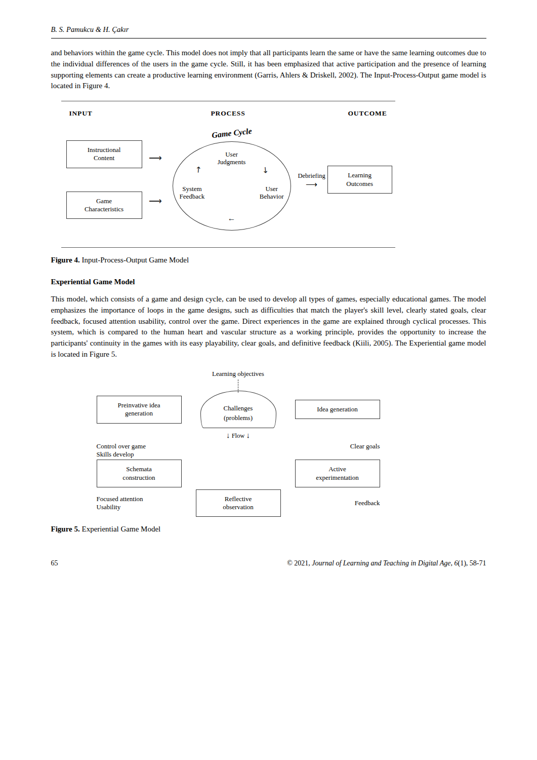B. S. Pamukcu & H. Çakır
and behaviors within the game cycle. This model does not imply that all participants learn the same or have the same learning outcomes due to the individual differences of the users in the game cycle. Still, it has been emphasized that active participation and the presence of learning supporting elements can create a productive learning environment (Garris, Ahlers & Driskell, 2002). The Input-Process-Output game model is located in Figure 4.
INPUT PROCESS OUTCOME
Instructional
Content
Game
Characteristics
⟶
⟶
Game Cycle
User
Judgments
System
Feedback
User
Behavior
↗
↘
←
Debriefing⟶
Learning
Outcomes
Figure 4. Input-Process-Output Game Model
Experiential Game Model
This model, which consists of a game and design cycle, can be used to develop all types of games, especially educational games. The model emphasizes the importance of loops in the game designs, such as difficulties that match the player's skill level, clearly stated goals, clear feedback, focused attention usability, control over the game. Direct experiences in the game are explained through cyclical processes. This system, which is compared to the human heart and vascular structure as a working principle, provides the opportunity to increase the participants' continuity in the games with its easy playability, clear goals, and definitive feedback (Kiili, 2005). The Experiential game model is located in Figure 5.
Learning objectives
Preinvative idea
generation
Challenges
(problems)
Idea generation
↓ Flow ↓
Control over game
Skills develop
Clear goals
Schemata
construction
Active
experimentation
Focused attention
Usability
Reflective
observation
Feedback
Figure 5. Experiential Game Model
65 © 2021, Journal of Learning and Teaching in Digital Age, 6(1), 58-71